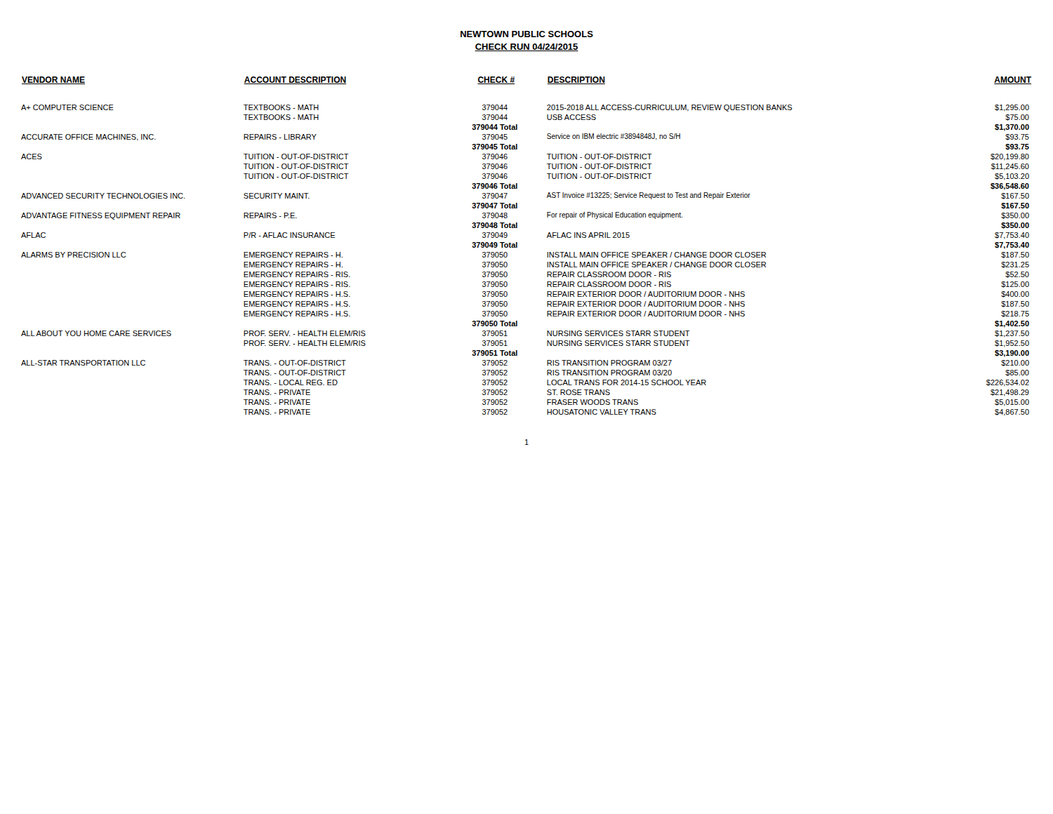NEWTOWN PUBLIC SCHOOLS
CHECK RUN 04/24/2015
| VENDOR NAME | ACCOUNT DESCRIPTION | CHECK # | DESCRIPTION | AMOUNT |
| --- | --- | --- | --- | --- |
| A+ COMPUTER SCIENCE | TEXTBOOKS - MATH | 379044 | 2015-2018 ALL ACCESS-CURRICULUM, REVIEW QUESTION BANKS | $1,295.00 |
| | TEXTBOOKS - MATH | 379044 | USB ACCESS | $75.00 |
| | | 379044 Total | | $1,370.00 |
| ACCURATE OFFICE MACHINES, INC. | REPAIRS - LIBRARY | 379045 | Service on IBM electric #3894848J, no S/H | $93.75 |
| | | 379045 Total | | $93.75 |
| ACES | TUITION - OUT-OF-DISTRICT | 379046 | TUITION - OUT-OF-DISTRICT | $20,199.80 |
| | TUITION - OUT-OF-DISTRICT | 379046 | TUITION - OUT-OF-DISTRICT | $11,245.60 |
| | TUITION - OUT-OF-DISTRICT | 379046 | TUITION - OUT-OF-DISTRICT | $5,103.20 |
| | | 379046 Total | | $36,548.60 |
| ADVANCED SECURITY TECHNOLOGIES INC. | SECURITY MAINT. | 379047 | AST Invoice #13225; Service Request to Test and Repair Exterior | $167.50 |
| | | 379047 Total | | $167.50 |
| ADVANTAGE FITNESS EQUIPMENT REPAIR | REPAIRS - P.E. | 379048 | For repair of Physical Education equipment. | $350.00 |
| | | 379048 Total | | $350.00 |
| AFLAC | P/R - AFLAC INSURANCE | 379049 | AFLAC INS APRIL 2015 | $7,753.40 |
| | | 379049 Total | | $7,753.40 |
| ALARMS BY PRECISION LLC | EMERGENCY REPAIRS - H. | 379050 | INSTALL MAIN OFFICE SPEAKER / CHANGE DOOR CLOSER | $187.50 |
| | EMERGENCY REPAIRS - H. | 379050 | INSTALL MAIN OFFICE SPEAKER / CHANGE DOOR CLOSER | $231.25 |
| | EMERGENCY REPAIRS - RIS. | 379050 | REPAIR CLASSROOM DOOR - RIS | $52.50 |
| | EMERGENCY REPAIRS - RIS. | 379050 | REPAIR CLASSROOM DOOR - RIS | $125.00 |
| | EMERGENCY REPAIRS - H.S. | 379050 | REPAIR EXTERIOR DOOR / AUDITORIUM DOOR - NHS | $400.00 |
| | EMERGENCY REPAIRS - H.S. | 379050 | REPAIR EXTERIOR DOOR / AUDITORIUM DOOR - NHS | $187.50 |
| | EMERGENCY REPAIRS - H.S. | 379050 | REPAIR EXTERIOR DOOR / AUDITORIUM DOOR - NHS | $218.75 |
| | | 379050 Total | | $1,402.50 |
| ALL ABOUT YOU HOME CARE SERVICES | PROF. SERV. - HEALTH ELEM/RIS | 379051 | NURSING SERVICES STARR STUDENT | $1,237.50 |
| | PROF. SERV. - HEALTH ELEM/RIS | 379051 | NURSING SERVICES STARR STUDENT | $1,952.50 |
| | | 379051 Total | | $3,190.00 |
| ALL-STAR TRANSPORTATION LLC | TRANS. - OUT-OF-DISTRICT | 379052 | RIS TRANSITION PROGRAM 03/27 | $210.00 |
| | TRANS. - OUT-OF-DISTRICT | 379052 | RIS TRANSITION PROGRAM 03/20 | $85.00 |
| | TRANS. - LOCAL REG. ED | 379052 | LOCAL TRANS FOR 2014-15 SCHOOL YEAR | $226,534.02 |
| | TRANS. - PRIVATE | 379052 | ST. ROSE TRANS | $21,498.29 |
| | TRANS. - PRIVATE | 379052 | FRASER WOODS TRANS | $5,015.00 |
| | TRANS. - PRIVATE | 379052 | HOUSATONIC VALLEY TRANS | $4,867.50 |
1